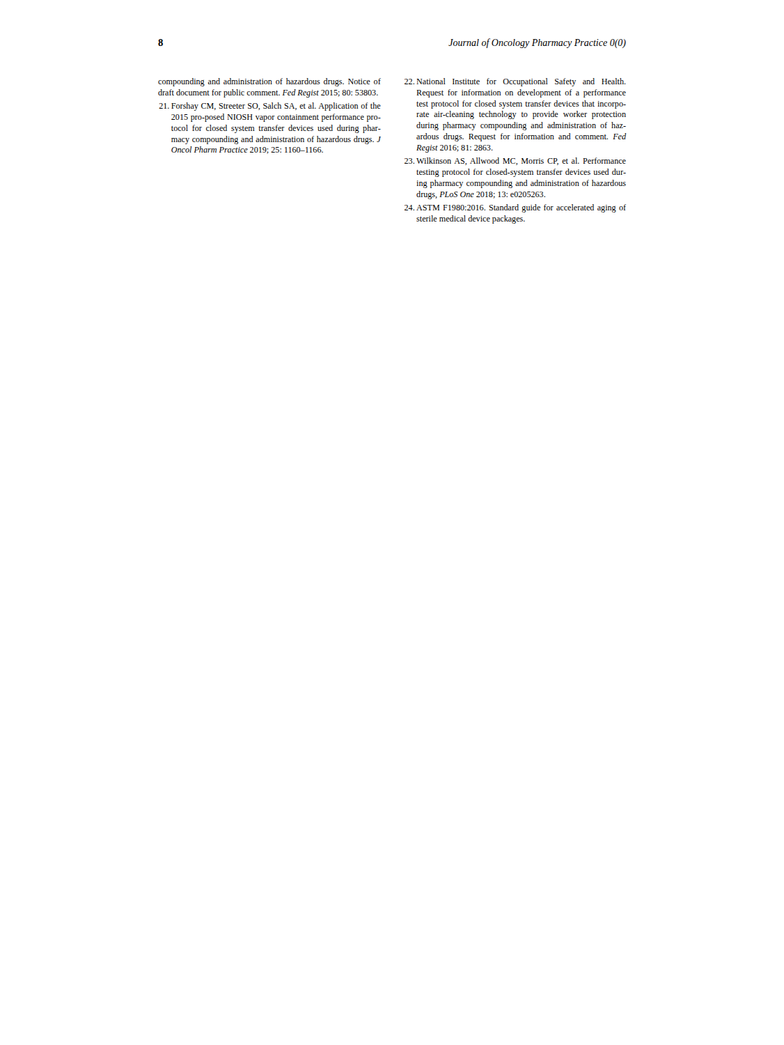8 Journal of Oncology Pharmacy Practice 0(0)
compounding and administration of hazardous drugs. Notice of draft document for public comment. Fed Regist 2015; 80: 53803.
21. Forshay CM, Streeter SO, Salch SA, et al. Application of the 2015 pro-posed NIOSH vapor containment performance protocol for closed system transfer devices used during pharmacy compounding and administration of hazardous drugs. J Oncol Pharm Practice 2019; 25: 1160–1166.
22. National Institute for Occupational Safety and Health. Request for information on development of a performance test protocol for closed system transfer devices that incorporate air-cleaning technology to provide worker protection during pharmacy compounding and administration of hazardous drugs. Request for information and comment. Fed Regist 2016; 81: 2863.
23. Wilkinson AS, Allwood MC, Morris CP, et al. Performance testing protocol for closed-system transfer devices used during pharmacy compounding and administration of hazardous drugs, PLoS One 2018; 13: e0205263.
24. ASTM F1980:2016. Standard guide for accelerated aging of sterile medical device packages.